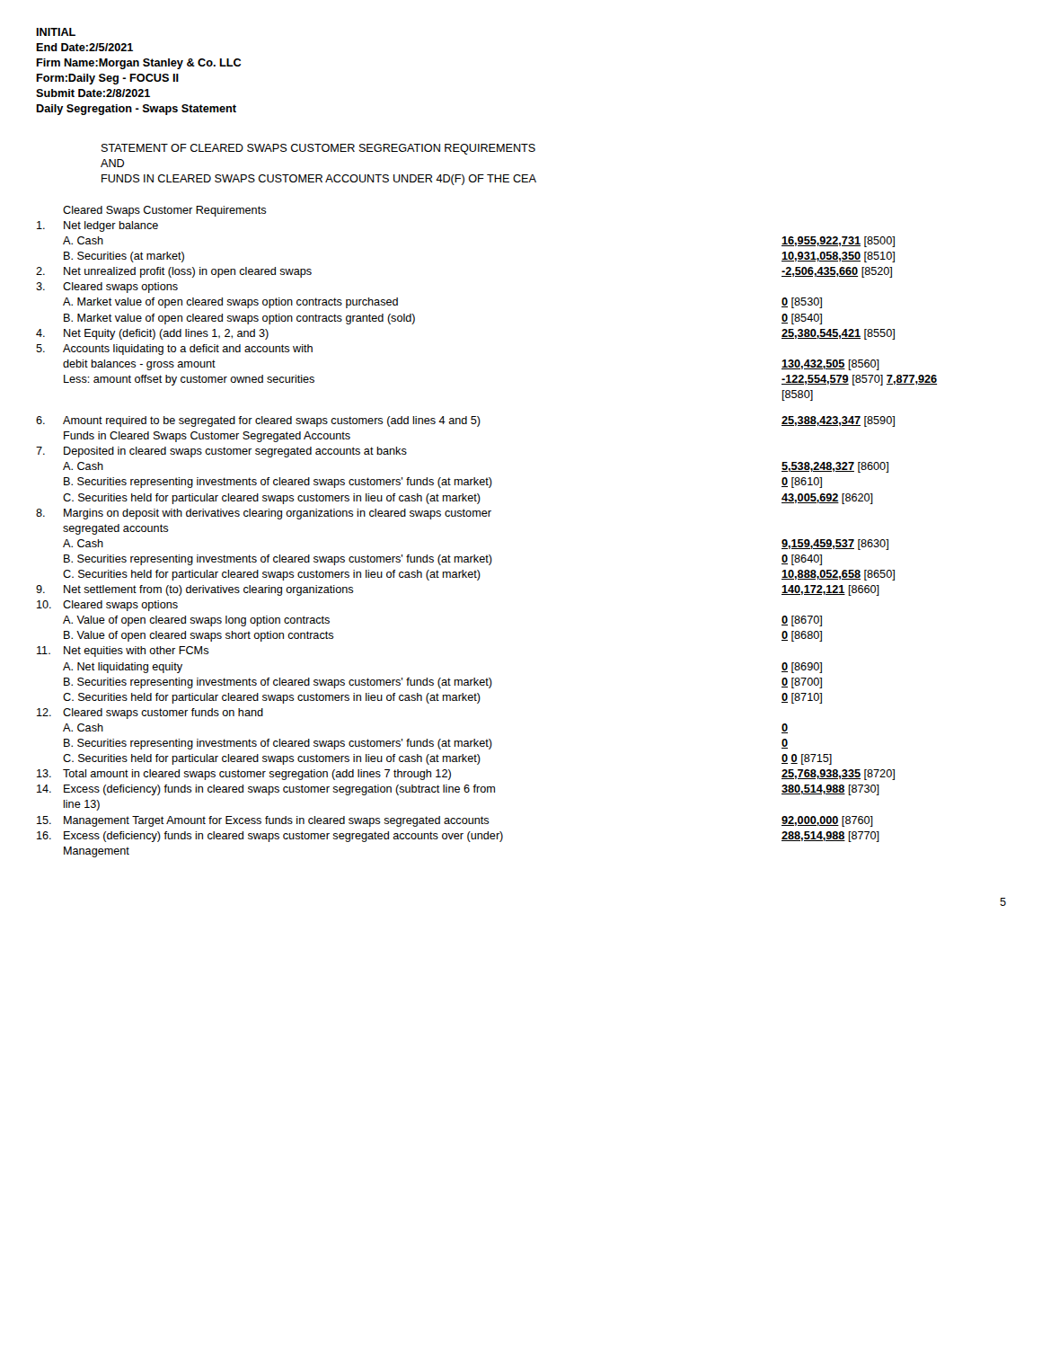INITIAL
End Date:2/5/2021
Firm Name:Morgan Stanley & Co. LLC
Form:Daily Seg - FOCUS II
Submit Date:2/8/2021
Daily Segregation - Swaps Statement
STATEMENT OF CLEARED SWAPS CUSTOMER SEGREGATION REQUIREMENTS
AND
FUNDS IN CLEARED SWAPS CUSTOMER ACCOUNTS UNDER 4D(F) OF THE CEA
| | Cleared Swaps Customer Requirements | |
| 1. | Net ledger balance | |
| | A. Cash | 16,955,922,731 [8500] |
| | B. Securities (at market) | 10,931,058,350 [8510] |
| 2. | Net unrealized profit (loss) in open cleared swaps | -2,506,435,660 [8520] |
| 3. | Cleared swaps options | |
| | A. Market value of open cleared swaps option contracts purchased | 0 [8530] |
| | B. Market value of open cleared swaps option contracts granted (sold) | 0 [8540] |
| 4. | Net Equity (deficit) (add lines 1, 2, and 3) | 25,380,545,421 [8550] |
| 5. | Accounts liquidating to a deficit and accounts with | |
| | debit balances - gross amount | 130,432,505 [8560] |
| | Less: amount offset by customer owned securities | -122,554,579 [8570] 7,877,926 [8580] |
| 6. | Amount required to be segregated for cleared swaps customers (add lines 4 and 5) | 25,388,423,347 [8590] |
| | Funds in Cleared Swaps Customer Segregated Accounts | |
| 7. | Deposited in cleared swaps customer segregated accounts at banks | |
| | A. Cash | 5,538,248,327 [8600] |
| | B. Securities representing investments of cleared swaps customers' funds (at market) | 0 [8610] |
| | C. Securities held for particular cleared swaps customers in lieu of cash (at market) | 43,005,692 [8620] |
| 8. | Margins on deposit with derivatives clearing organizations in cleared swaps customer segregated accounts | |
| | A. Cash | 9,159,459,537 [8630] |
| | B. Securities representing investments of cleared swaps customers' funds (at market) | 0 [8640] |
| | C. Securities held for particular cleared swaps customers in lieu of cash (at market) | 10,888,052,658 [8650] |
| 9. | Net settlement from (to) derivatives clearing organizations | 140,172,121 [8660] |
| 10. | Cleared swaps options | |
| | A. Value of open cleared swaps long option contracts | 0 [8670] |
| | B. Value of open cleared swaps short option contracts | 0 [8680] |
| 11. | Net equities with other FCMs | |
| | A. Net liquidating equity | 0 [8690] |
| | B. Securities representing investments of cleared swaps customers' funds (at market) | 0 [8700] |
| | C. Securities held for particular cleared swaps customers in lieu of cash (at market) | 0 [8710] |
| 12. | Cleared swaps customer funds on hand | |
| | A. Cash | 0 |
| | B. Securities representing investments of cleared swaps customers' funds (at market) | 0 |
| | C. Securities held for particular cleared swaps customers in lieu of cash (at market) | 0 0 [8715] |
| 13. | Total amount in cleared swaps customer segregation (add lines 7 through 12) | 25,768,938,335 [8720] |
| 14. | Excess (deficiency) funds in cleared swaps customer segregation (subtract line 6 from line 13) | 380,514,988 [8730] |
| 15. | Management Target Amount for Excess funds in cleared swaps segregated accounts | 92,000,000 [8760] |
| 16. | Excess (deficiency) funds in cleared swaps customer segregated accounts over (under) Management | 288,514,988 [8770] |
5